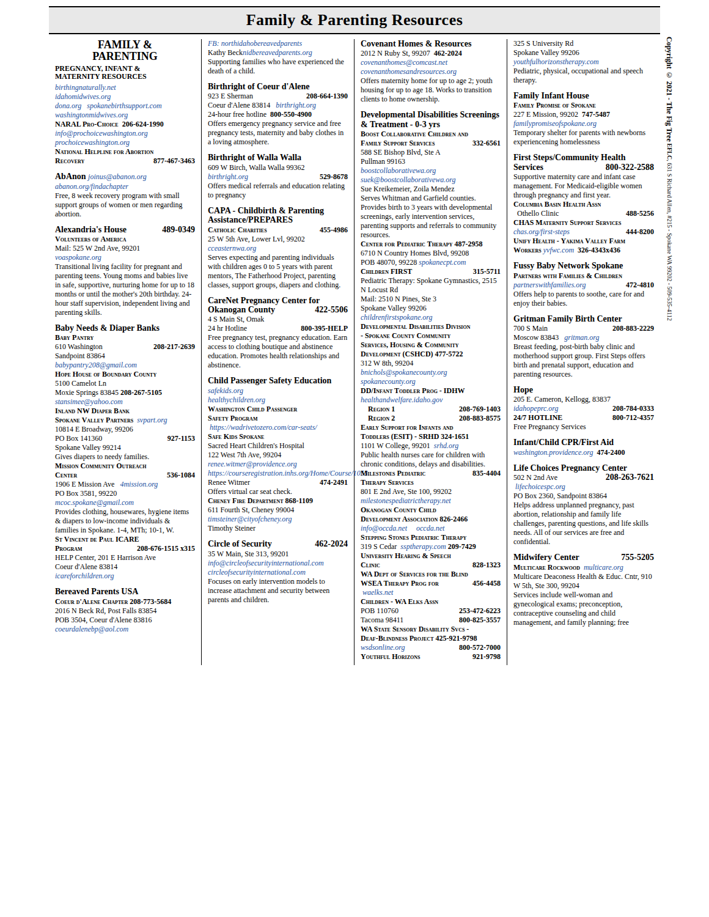Family & Parenting Resources
Copyright © 2021 - The Fig Tree EFLC, 631 S Richard Allen, #215 - Spokane WA 99202 - 509-535-4112
FAMILY &
PARENTING
Pregnancy, Infant &
Maternity Resources
birthingnaturally.net
idahomidwives.org
dona.org spokanebirthsupport.com
washingtonmidwives.org
NARAL Pro-Choice 206-624-1990
info@prochoicewashington.org
prochoicewashington.org
National Helpline for Abortion
Recovery 877-467-3463
AbAnon joinus@abanon.org
abanon.org/findachapter
Free, 8 week recovery program with small support groups of women or men regarding abortion.
Alexandria's House 489-0349
Volunteers of America
Mail: 525 W 2nd Ave, 99201
voaspokane.org
Transitional living facility for pregnant and parenting teens. Young moms and babies live in safe, supportive, nurturing home for up to 18 months or until the mother's 20th birthday. 24-hour staff supervision, independent living and parenting skills.
Baby Needs & Diaper Banks
Baby Pantry
610 Washington 208-217-2639
Sandpoint 83864
babypantry208@gmail.com
Hope House of Boundary County
5100 Camelot Ln
Moxie Springs 83845 208-267-5105
stansimee@yahoo.com
Inland NW Diaper Bank
Spokane Valley Partners svpart.org
10814 E Broadway, 99206
PO Box 141360 927-1153
Spokane Valley 99214
Gives diapers to needy families.
Mission Community Outreach
Center 536-1084
1906 E Mission Ave 4mission.org
PO Box 3581, 99220
mcoc.spokane@gmail.com
Provides clothing, housewares, hygiene items & diapers to low-income individuals & families in Spokane. 1-4, MTh; 10-1, W.
St Vincent de Paul ICARE
Program 208-676-1515 x315
HELP Center, 201 E Harrison Ave
Coeur d'Alene 83814
icareforchildren.org
Bereaved Parents USA
Coeur d'Alene Chapter 208-773-5684
2016 N Beck Rd, Post Falls 83854
POB 3504, Coeur d'Alene 83816
coeurdalenebp@aol.com
FB: northidahobereavedparents
Kathy Becknidbereavedparents.org
Supporting families who have experienced the death of a child.
Birthright of Coeur d'Alene
923 E Sherman 208-664-1390
Coeur d'Alene 83814 birthright.org
24-hour free hotline 800-550-4900
Offers emergency pregnancy service and free pregnancy tests, maternity and baby clothes in a loving atmosphere.
Birthright of Walla Walla
609 W Birch, Walla Walla 99362
birthright.org 529-8678
Offers medical referrals and education relating to pregnancy
CAPA - Childbirth & Parenting Assistance/PREPARES
Catholic Charities 455-4986
25 W 5th Ave, Lower Lvl, 99202
cceasternwa.org
Serves expecting and parenting individuals with children ages 0 to 5 years with parent mentors, The Fatherhood Project, parenting classes, support groups, diapers and clothing.
CareNet Pregnancy Center for Okanogan County 422-5506
4 S Main St, Omak
24 hr Hotline 800-395-HELP
Free pregnancy test, pregnancy education. Earn access to clothing boutique and abstinence education. Promotes health relationships and abstinence.
Child Passenger Safety Education safekids.org
healthychildren.org
Washington Child Passenger
Safety Program https://wadrivetozero.com/car-seats/
Safe Kids Spokane
Sacred Heart Children's Hospital
122 West 7th Ave, 99204
renee.witmer@providence.org
https://courseregistration.inhs.org/Home/Course/1053.
Renee Witmer 474-2491
Offers virtual car seat check.
Cheney Fire Department 868-1109
611 Fourth St, Cheney 99004
timsteiner@cityofcheney.org
Timothy Steiner
Circle of Security 462-2024
35 W Main, Ste 313, 99201
info@circleofsecurityinternational.com
circleofsecurityinternational.com
Focuses on early intervention models to increase attachment and security between parents and children.
Covenant Homes & Resources
2012 N Ruby St, 99207 462-2024
covenanthomes@comcast.net
covenanthomesandresources.org
Offers maternity home for up to age 2; youth housing for up to age 18. Works to transition clients to home ownership.
Developmental Disabilities Screenings & Treatment - 0-3 yrs
Boost Collaborative Children and
Family Support Services 332-6561
588 SE Bishop Blvd, Ste A
Pullman 99163
boostcollaborativewa.org
suek@boostcollaborativewa.org
Sue Kreikemeier, Zoila Mendez
Serves Whitman and Garfield counties. Provides birth to 3 years with developmental screenings, early intervention services, parenting supports and referrals to community resources.
Center for Pediatric Therapy 487-2958
6710 N Country Homes Blvd, 99208
POB 48070, 99228 spokanecpt.com
Children FIRST 315-5711
Pediatric Therapy: Spokane Gymnastics, 2515 N Locust Rd
Mail: 2510 N Pines, Ste 3
Spokane Valley 99206
childrenfirstspokane.org
Developmental Disabilities Division
- Spokane County Community
Services, Housing & Community
Development (CSHCD) 477-5722
312 W 8th, 99204
bnichols@spokanecounty.org
spokanecounty.org
DD/Infant Toddler Prog - IDHW
healthandwelfare.idaho.gov
Region 1 208-769-1403
Region 2 208-883-8575
Early Support for Infants and
Toddlers (ESIT) - SRHD 324-1651
1101 W College, 99201 srhd.org
Public health nurses care for children with chronic conditions, delays and disabilities.
Milestones Pediatric 835-4404
Therapy Services
801 E 2nd Ave, Ste 100, 99202
milestonespediatrictherapy.net
Okanogan County Child
Development Association 826-2466
info@occda.net occda.net
Stepping Stones Pediatric Therapy
319 S Cedar ssptherapy.com 209-7429
University Hearing & Speech
Clinic 828-1323
WA Dept of Services for the Blind
456-4458
WSEA Therapy Prog for waelks.net
Children - WA Elks Assn
POB 110760 253-472-6223
Tacoma 98411 800-825-3557
WA State Sensory Disability Svcs -
Deaf-Blindness Project 425-921-9798
wsdsonline.org 800-572-7000
Youthful Horizons 921-9798
325 S University Rd
Spokane Valley 99206
youthfulhorizonstherapy.com
Pediatric, physical, occupational and speech therapy.
Family Infant House
Family Promise of Spokane
227 E Mission, 99202 747-5487
familypromiseofspokane.org
Temporary shelter for parents with newborns experiencening homelessness
First Steps/Community Health Services 800-322-2588
Supportive maternity care and infant case management. For Medicaid-eligible women through pregnancy and first year.
Columbia Basin Health Assn
Othello Clinic 488-5256
CHAS Maternity Support Services
chas.org/first-steps 444-8200
Unify Health - Yakima Valley Farm
Workers yvfwc.com 326-4343x436
Fussy Baby Network Spokane
Partners with Families & Children
partnerswithfamilies.org 472-4810
Offers help to parents to soothe, care for and enjoy their babies.
Gritman Family Birth Center
700 S Main 208-883-2229
Moscow 83843 gritman.org
Breast feeding, post-birth baby clinic and motherhood support group. First Steps offers birth and prenatal support, education and parenting resources.
Hope
205 E. Cameron, Kellogg, 83837
idahopeprc.org 208-784-0333
24/7 HOTLINE 800-712-4357
Free Pregnancy Services
Infant/Child CPR/First Aid
washington.providence.org 474-2400
Life Choices Pregnancy Center 208-263-7621
502 N 2nd Ave lifechoicespc.org
PO Box 2360, Sandpoint 83864
Helps address unplanned pregnancy, past abortion, relationship and family life challenges, parenting questions, and life skills needs. All of our services are free and confidential.
Midwifery Center 755-5205
Multicare Rockwood multicare.org
Multicare Deaconess Health & Educ. Cntr, 910 W 5th, Ste 300, 99204
Services include well-woman and gynecological exams; preconception, contraceptive counseling and child management, and family planning; free